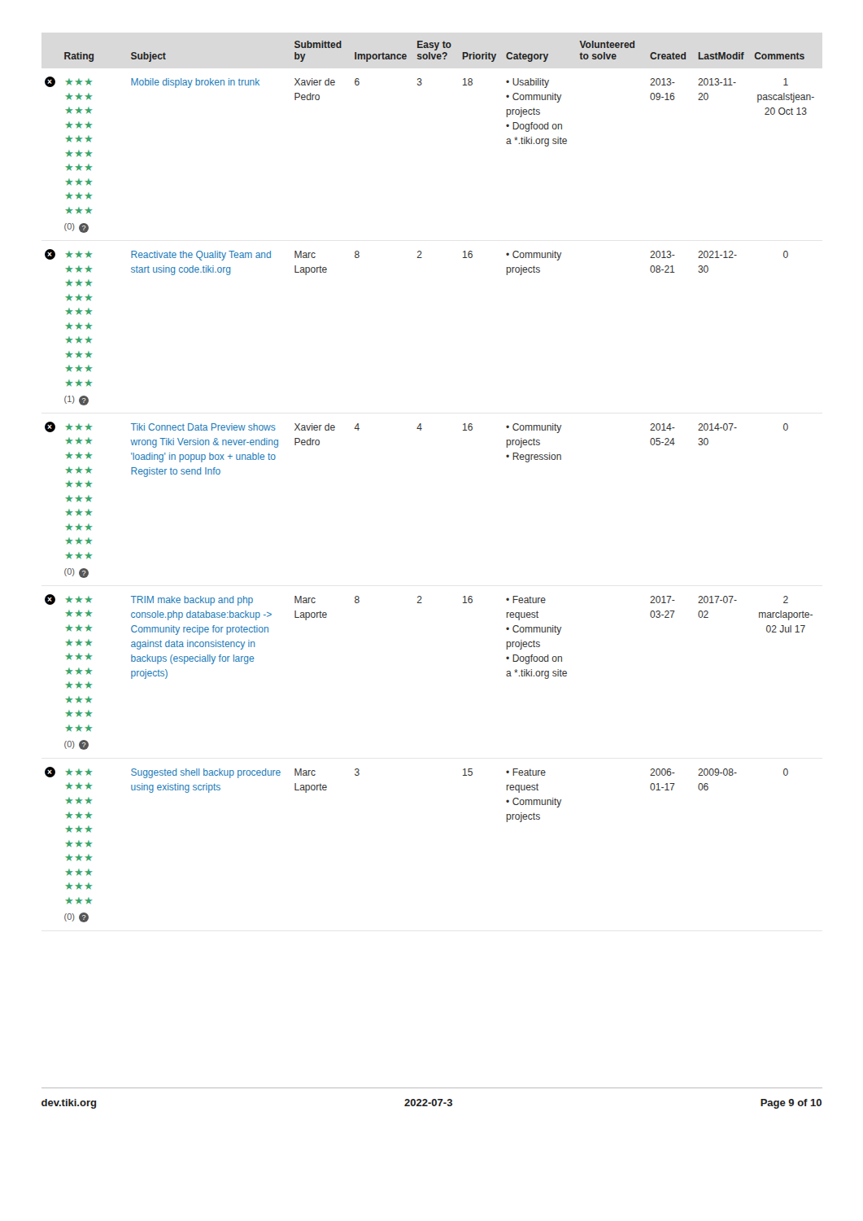| | Rating | Subject | Submitted by | Importance | Easy to solve? | Priority | Category | Volunteered to solve | Created | LastModif | Comments |
| --- | --- | --- | --- | --- | --- | --- | --- | --- | --- | --- | --- |
| × | ★★★ ★★★ ★★★ ★★★ ★★★ ★★★ ★★★ ★★★ ★★★ ★★★ (0) ? | Mobile display broken in trunk | Xavier de Pedro | 6 | 3 | 18 | Usability Community projects Dogfood on a *.tiki.org site | | 2013-09-16 | 2013-11-20 | 1 pascalstjean-20 Oct 13 |
| × | ★★★ ★★★ ★★★ ★★★ ★★★ ★★★ ★★★ ★★★ ★★★ ★★★ (1) ? | Reactivate the Quality Team and start using code.tiki.org | Marc Laporte | 8 | 2 | 16 | Community projects | | 2013-08-21 | 2021-12-30 | 0 |
| × | ★★★ ★★★ ★★★ ★★★ ★★★ ★★★ ★★★ ★★★ ★★★ ★★★ (0) ? | Tiki Connect Data Preview shows wrong Tiki Version & never-ending 'loading' in popup box + unable to Register to send Info | Xavier de Pedro | 4 | 4 | 16 | Community projects Regression | | 2014-05-24 | 2014-07-30 | 0 |
| × | ★★★ ★★★ ★★★ ★★★ ★★★ ★★★ ★★★ ★★★ ★★★ ★★★ (0) ? | TRIM make backup and php console.php database:backup -> Community recipe for protection against data inconsistency in backups (especially for large projects) | Marc Laporte | 8 | 2 | 16 | Feature request Community projects Dogfood on a *.tiki.org site | | 2017-03-27 | 2017-07-02 | 2 marclaporte-02 Jul 17 |
| × | ★★★ ★★★ ★★★ ★★★ ★★★ ★★★ ★★★ ★★★ ★★★ ★★★ (0) ? | Suggested shell backup procedure using existing scripts | Marc Laporte | 3 | | 15 | Feature request Community projects | | 2006-01-17 | 2009-08-06 | 0 |
dev.tiki.org Page 9 of 10
2022-07-3